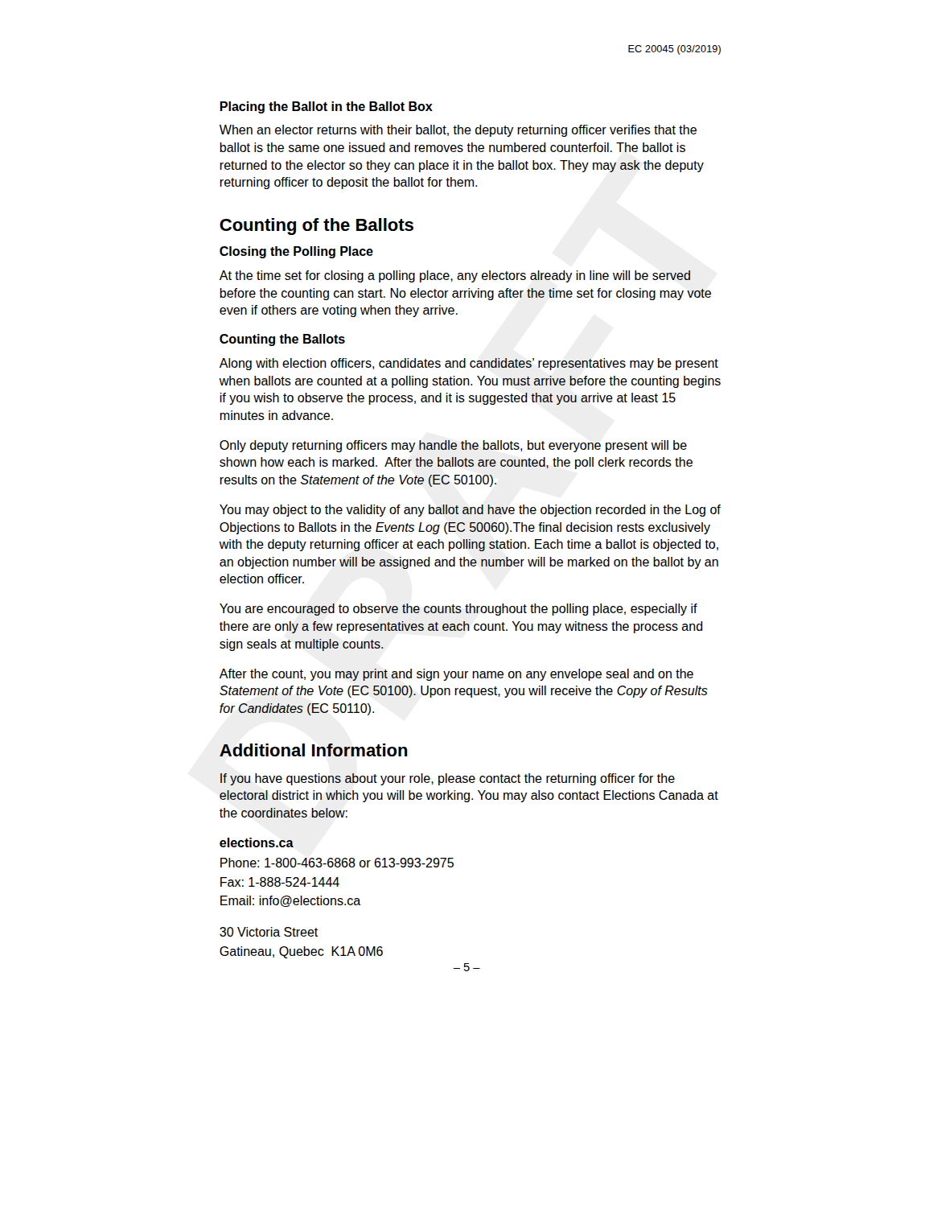DRAFT
EC 20045 (03/2019)
Placing the Ballot in the Ballot Box
When an elector returns with their ballot, the deputy returning officer verifies that the ballot is the same one issued and removes the numbered counterfoil. The ballot is returned to the elector so they can place it in the ballot box. They may ask the deputy returning officer to deposit the ballot for them.
Counting of the Ballots
Closing the Polling Place
At the time set for closing a polling place, any electors already in line will be served before the counting can start. No elector arriving after the time set for closing may vote even if others are voting when they arrive.
Counting the Ballots
Along with election officers, candidates and candidates’ representatives may be present when ballots are counted at a polling station. You must arrive before the counting begins if you wish to observe the process, and it is suggested that you arrive at least 15 minutes in advance.
Only deputy returning officers may handle the ballots, but everyone present will be shown how each is marked. After the ballots are counted, the poll clerk records the results on the Statement of the Vote (EC 50100).
You may object to the validity of any ballot and have the objection recorded in the Log of Objections to Ballots in the Events Log (EC 50060).The final decision rests exclusively with the deputy returning officer at each polling station. Each time a ballot is objected to, an objection number will be assigned and the number will be marked on the ballot by an election officer.
You are encouraged to observe the counts throughout the polling place, especially if there are only a few representatives at each count. You may witness the process and sign seals at multiple counts.
After the count, you may print and sign your name on any envelope seal and on the Statement of the Vote (EC 50100). Upon request, you will receive the Copy of Results for Candidates (EC 50110).
Additional Information
If you have questions about your role, please contact the returning officer for the electoral district in which you will be working. You may also contact Elections Canada at the coordinates below:
elections.ca
Phone: 1-800-463-6868 or 613-993-2975
Fax: 1-888-524-1444
Email: info@elections.ca
30 Victoria Street
Gatineau, Quebec K1A 0M6
– 5 –